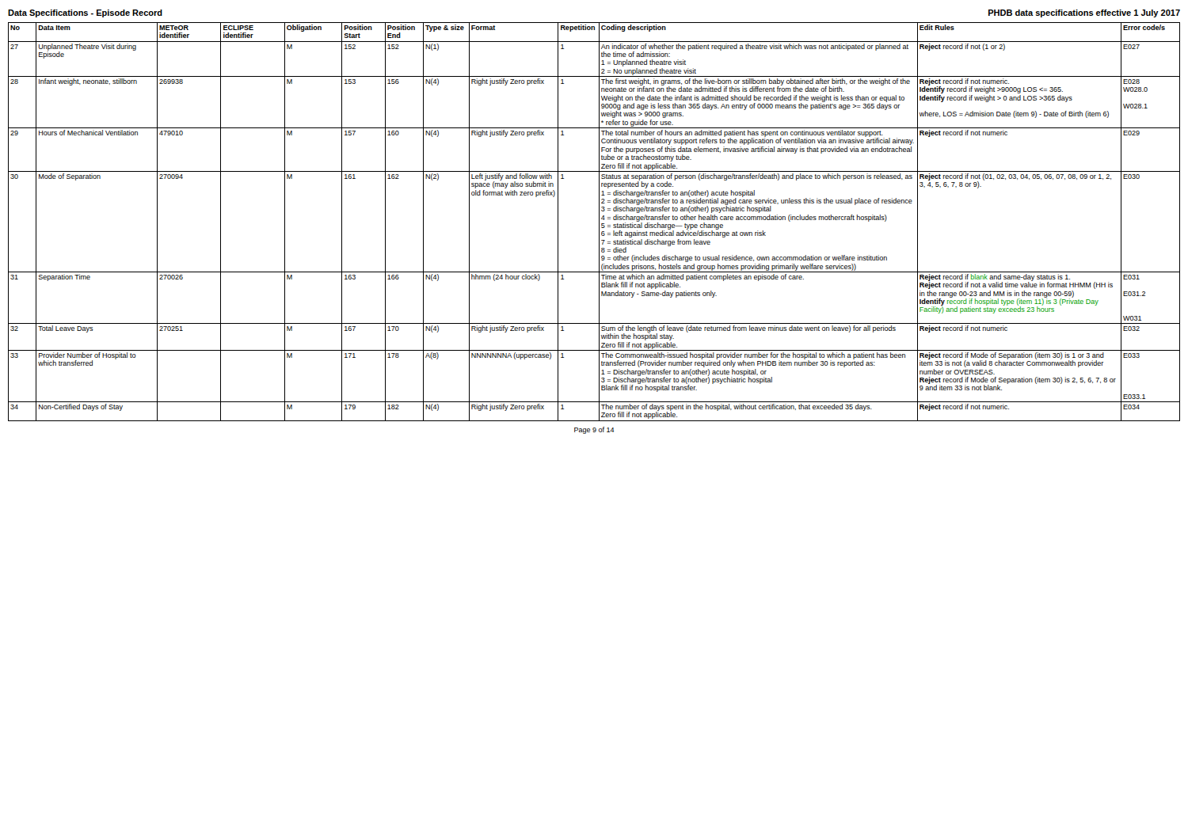Data Specifications - Episode Record
PHDB data specifications effective 1 July 2017
| No | Data Item | METeOR identifier | ECLIPSE identifier | Obligation | Position Start | Position End | Type & size | Format | Repetition | Coding description | Edit Rules | Error code/s |
| --- | --- | --- | --- | --- | --- | --- | --- | --- | --- | --- | --- | --- |
| 27 | Unplanned Theatre Visit during Episode | | | M | 152 | 152 | N(1) | | 1 | An indicator of whether the patient required a theatre visit which was not anticipated or planned at the time of admission: 1 = Unplanned theatre visit 2 = No unplanned theatre visit | Reject record if not (1 or 2) | E027 |
| 28 | Infant weight, neonate, stillborn | 269938 | | M | 153 | 156 | N(4) | Right justify Zero prefix | 1 | The first weight, in grams, of the live-born or stillborn baby obtained after birth, or the weight of the neonate or infant on the date admitted if this is different from the date of birth. Weight on the date the infant is admitted should be recorded if the weight is less than or equal to 9000g and age is less than 365 days. An entry of 0000 means the patient's age >= 365 days or weight was > 9000 grams. * refer to guide for use. | Reject record if not numeric. Identify record if weight >9000g LOS <= 365. Identify record if weight > 0 and LOS >365 days where, LOS = Admision Date (item 9) - Date of Birth (item 6) | E028 W028.0 W028.1 |
| 29 | Hours of Mechanical Ventilation | 479010 | | M | 157 | 160 | N(4) | Right justify Zero prefix | 1 | The total number of hours an admitted patient has spent on continuous ventilator support. Continuous ventilatory support refers to the application of ventilation via an invasive artificial airway. For the purposes of this data element, invasive artificial airway is that provided via an endotracheal tube or a tracheostomy tube. Zero fill if not applicable. | Reject record if not numeric | E029 |
| 30 | Mode of Separation | 270094 | | M | 161 | 162 | N(2) | Left justify and follow with space (may also submit in old format with zero prefix) | 1 | Status at separation of person (discharge/transfer/death) and place to which person is released, as represented by a code. 1 = discharge/transfer to an(other) acute hospital 2 = discharge/transfer to a residential aged care service, unless this is the usual place of residence 3 = discharge/transfer to an(other) psychiatric hospital 4 = discharge/transfer to other health care accommodation (includes mothercraft hospitals) 5 = statistical discharge— type change 6 = left against medical advice/discharge at own risk 7 = statistical discharge from leave 8 = died 9 = other (includes discharge to usual residence, own accommodation or welfare institution (includes prisons, hostels and group homes providing primarily welfare services)) | Reject record if not (01, 02, 03, 04, 05, 06, 07, 08, 09 or 1, 2, 3, 4, 5, 6, 7, 8 or 9). | E030 |
| 31 | Separation Time | 270026 | | M | 163 | 166 | N(4) | hhmm (24 hour clock) | 1 | Time at which an admitted patient completes an episode of care. Blank fill if not applicable. Mandatory - Same-day patients only. | Reject record if blank and same-day status is 1. Reject record if not a valid time value in format HHMM (HH is in the range 00-23 and MM is in the range 00-59) Identify record if hospital type (item 11) is 3 (Private Day Facility) and patient stay exceeds 23 hours | E031 E031.2 W031 |
| 32 | Total Leave Days | 270251 | | M | 167 | 170 | N(4) | Right justify Zero prefix | 1 | Sum of the length of leave (date returned from leave minus date went on leave) for all periods within the hospital stay. Zero fill if not applicable. | Reject record if not numeric | E032 |
| 33 | Provider Number of Hospital to which transferred | | | M | 171 | 178 | A(8) | NNNNNNNA (uppercase) | 1 | The Commonwealth-issued hospital provider number for the hospital to which a patient has been transferred (Provider number required only when PHDB item number 30 is reported as: 1 = Discharge/transfer to an(other) acute hospital, or 3 = Discharge/transfer to a(nother) psychiatric hospital Blank fill if no hospital transfer. | Reject record if Mode of Separation (item 30) is 1 or 3 and item 33 is not (a valid 8 character Commonwealth provider number or OVERSEAS. Reject record if Mode of Separation (item 30) is 2, 5, 6, 7, 8 or 9 and item 33 is not blank. | E033 E033.1 |
| 34 | Non-Certified Days of Stay | | | M | 179 | 182 | N(4) | Right justify Zero prefix | 1 | The number of days spent in the hospital, without certification, that exceeded 35 days. Zero fill if not applicable. | Reject record if not numeric. | E034 |
Page 9 of 14